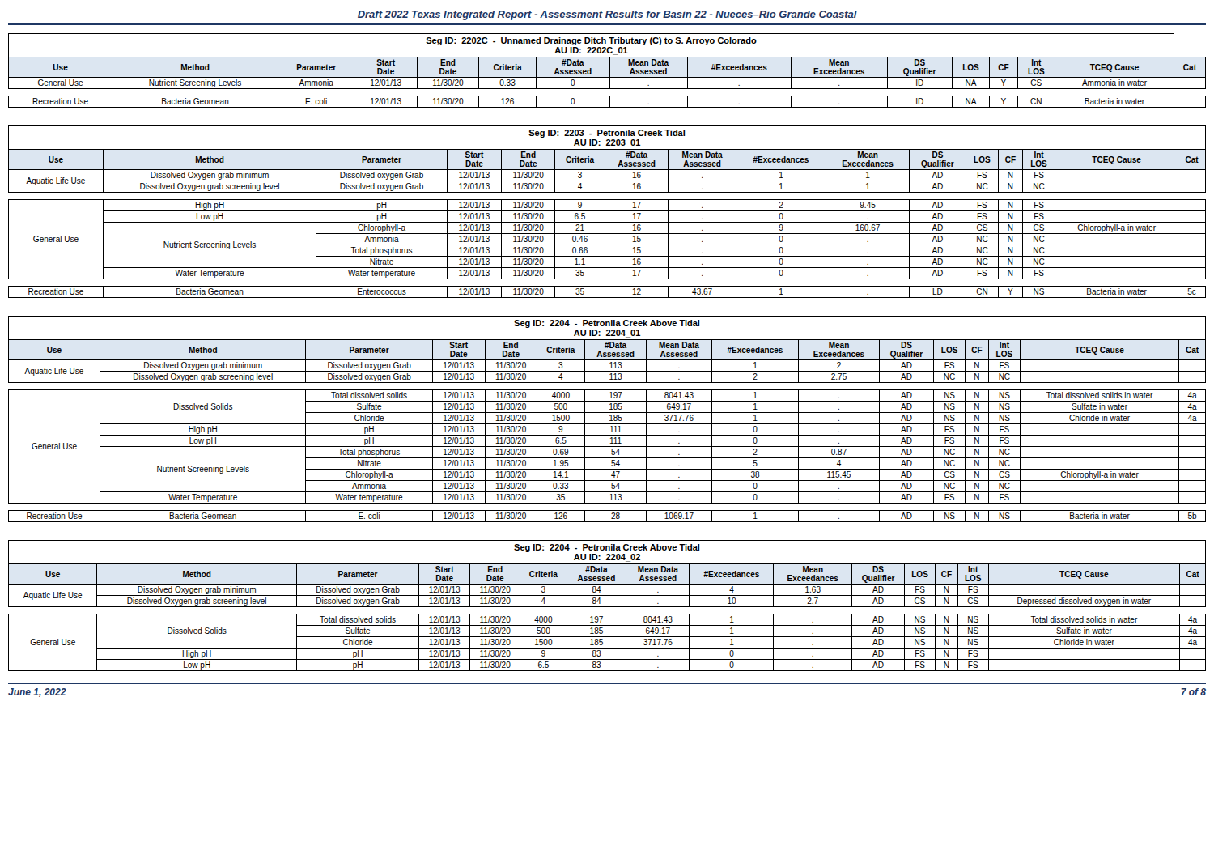Draft 2022 Texas Integrated Report - Assessment Results for Basin 22 - Nueces–Rio Grande Coastal
| Seg ID: 2202C - Unnamed Drainage Ditch Tributary (C) to S. Arroyo Colorado AU ID: 2202C_01 |
| Use | Method | Parameter | Start Date | End Date | Criteria | #Data Assessed | Mean Data Assessed | #Exceedances | Mean Exceedances | DS Qualifier | LOS | CF | Int LOS | TCEQ Cause | Cat |
| General Use | Nutrient Screening Levels | Ammonia | 12/01/13 | 11/30/20 | 0.33 | 0 | . | . | . | ID | NA | Y | CS | Ammonia in water | |
| Recreation Use | Bacteria Geomean | E. coli | 12/01/13 | 11/30/20 | 126 | 0 | . | . | . | ID | NA | Y | CN | Bacteria in water | |
| Seg ID: 2203 - Petronila Creek Tidal AU ID: 2203_01 |
| Use | Method | Parameter | Start Date | End Date | Criteria | #Data Assessed | Mean Data Assessed | #Exceedances | Mean Exceedances | DS Qualifier | LOS | CF | Int LOS | TCEQ Cause | Cat |
| Aquatic Life Use | Dissolved Oxygen grab minimum | Dissolved oxygen Grab | 12/01/13 | 11/30/20 | 3 | 16 | . | 1 | 1 | AD | FS | N | FS | | |
| Dissolved Oxygen grab screening level | Dissolved oxygen Grab | 12/01/13 | 11/30/20 | 4 | 16 | . | 1 | 1 | AD | NC | N | NC | | |
| General Use | High pH | pH | 12/01/13 | 11/30/20 | 9 | 17 | . | 2 | 9.45 | AD | FS | N | FS | | |
| Low pH | pH | 12/01/13 | 11/30/20 | 6.5 | 17 | . | 0 | . | AD | FS | N | FS | | |
| Nutrient Screening Levels | Chlorophyll-a | 12/01/13 | 11/30/20 | 21 | 16 | . | 9 | 160.67 | AD | CS | N | CS | Chlorophyll-a in water | |
| Ammonia | 12/01/13 | 11/30/20 | 0.46 | 15 | . | 0 | . | AD | NC | N | NC | | |
| Total phosphorus | 12/01/13 | 11/30/20 | 0.66 | 15 | . | 0 | . | AD | NC | N | NC | | |
| Nitrate | 12/01/13 | 11/30/20 | 1.1 | 16 | . | 0 | . | AD | NC | N | NC | | |
| Water Temperature | Water temperature | 12/01/13 | 11/30/20 | 35 | 17 | . | 0 | . | AD | FS | N | FS | | |
| Recreation Use | Bacteria Geomean | Enterococcus | 12/01/13 | 11/30/20 | 35 | 12 | 43.67 | 1 | . | LD | CN | Y | NS | Bacteria in water | 5c |
| Seg ID: 2204 - Petronila Creek Above Tidal AU ID: 2204_01 |
| Use | Method | Parameter | Start Date | End Date | Criteria | #Data Assessed | Mean Data Assessed | #Exceedances | Mean Exceedances | DS Qualifier | LOS | CF | Int LOS | TCEQ Cause | Cat |
| Aquatic Life Use | Dissolved Oxygen grab minimum | Dissolved oxygen Grab | 12/01/13 | 11/30/20 | 3 | 113 | . | 1 | 2 | AD | FS | N | FS | | |
| Dissolved Oxygen grab screening level | Dissolved oxygen Grab | 12/01/13 | 11/30/20 | 4 | 113 | . | 2 | 2.75 | AD | NC | N | NC | | |
| General Use | Dissolved Solids | Total dissolved solids | 12/01/13 | 11/30/20 | 4000 | 197 | 8041.43 | 1 | . | AD | NS | N | NS | Total dissolved solids in water | 4a |
| Sulfate | 12/01/13 | 11/30/20 | 500 | 185 | 649.17 | 1 | . | AD | NS | N | NS | Sulfate in water | 4a |
| Chloride | 12/01/13 | 11/30/20 | 1500 | 185 | 3717.76 | 1 | . | AD | NS | N | NS | Chloride in water | 4a |
| High pH | pH | 12/01/13 | 11/30/20 | 9 | 111 | . | 0 | . | AD | FS | N | FS | | |
| Low pH | pH | 12/01/13 | 11/30/20 | 6.5 | 111 | . | 0 | . | AD | FS | N | FS | | |
| Nutrient Screening Levels | Total phosphorus | 12/01/13 | 11/30/20 | 0.69 | 54 | . | 2 | 0.87 | AD | NC | N | NC | | |
| Nitrate | 12/01/13 | 11/30/20 | 1.95 | 54 | . | 5 | 4 | AD | NC | N | NC | | |
| Chlorophyll-a | 12/01/13 | 11/30/20 | 14.1 | 47 | . | 38 | 115.45 | AD | CS | N | CS | Chlorophyll-a in water | |
| Ammonia | 12/01/13 | 11/30/20 | 0.33 | 54 | . | 0 | . | AD | NC | N | NC | | |
| Water Temperature | Water temperature | 12/01/13 | 11/30/20 | 35 | 113 | . | 0 | . | AD | FS | N | FS | | |
| Recreation Use | Bacteria Geomean | E. coli | 12/01/13 | 11/30/20 | 126 | 28 | 1069.17 | 1 | . | AD | NS | N | NS | Bacteria in water | 5b |
| Seg ID: 2204 - Petronila Creek Above Tidal AU ID: 2204_02 |
| Use | Method | Parameter | Start Date | End Date | Criteria | #Data Assessed | Mean Data Assessed | #Exceedances | Mean Exceedances | DS Qualifier | LOS | CF | Int LOS | TCEQ Cause | Cat |
| Aquatic Life Use | Dissolved Oxygen grab minimum | Dissolved oxygen Grab | 12/01/13 | 11/30/20 | 3 | 84 | . | 4 | 1.63 | AD | FS | N | FS | | |
| Dissolved Oxygen grab screening level | Dissolved oxygen Grab | 12/01/13 | 11/30/20 | 4 | 84 | . | 10 | 2.7 | AD | CS | N | CS | Depressed dissolved oxygen in water | |
| General Use | Dissolved Solids | Total dissolved solids | 12/01/13 | 11/30/20 | 4000 | 197 | 8041.43 | 1 | . | AD | NS | N | NS | Total dissolved solids in water | 4a |
| Sulfate | 12/01/13 | 11/30/20 | 500 | 185 | 649.17 | 1 | . | AD | NS | N | NS | Sulfate in water | 4a |
| Chloride | 12/01/13 | 11/30/20 | 1500 | 185 | 3717.76 | 1 | . | AD | NS | N | NS | Chloride in water | 4a |
| High pH | pH | 12/01/13 | 11/30/20 | 9 | 83 | . | 0 | . | AD | FS | N | FS | | |
| Low pH | pH | 12/01/13 | 11/30/20 | 6.5 | 83 | . | 0 | . | AD | FS | N | FS | | |
June 1, 2022 7 of 8